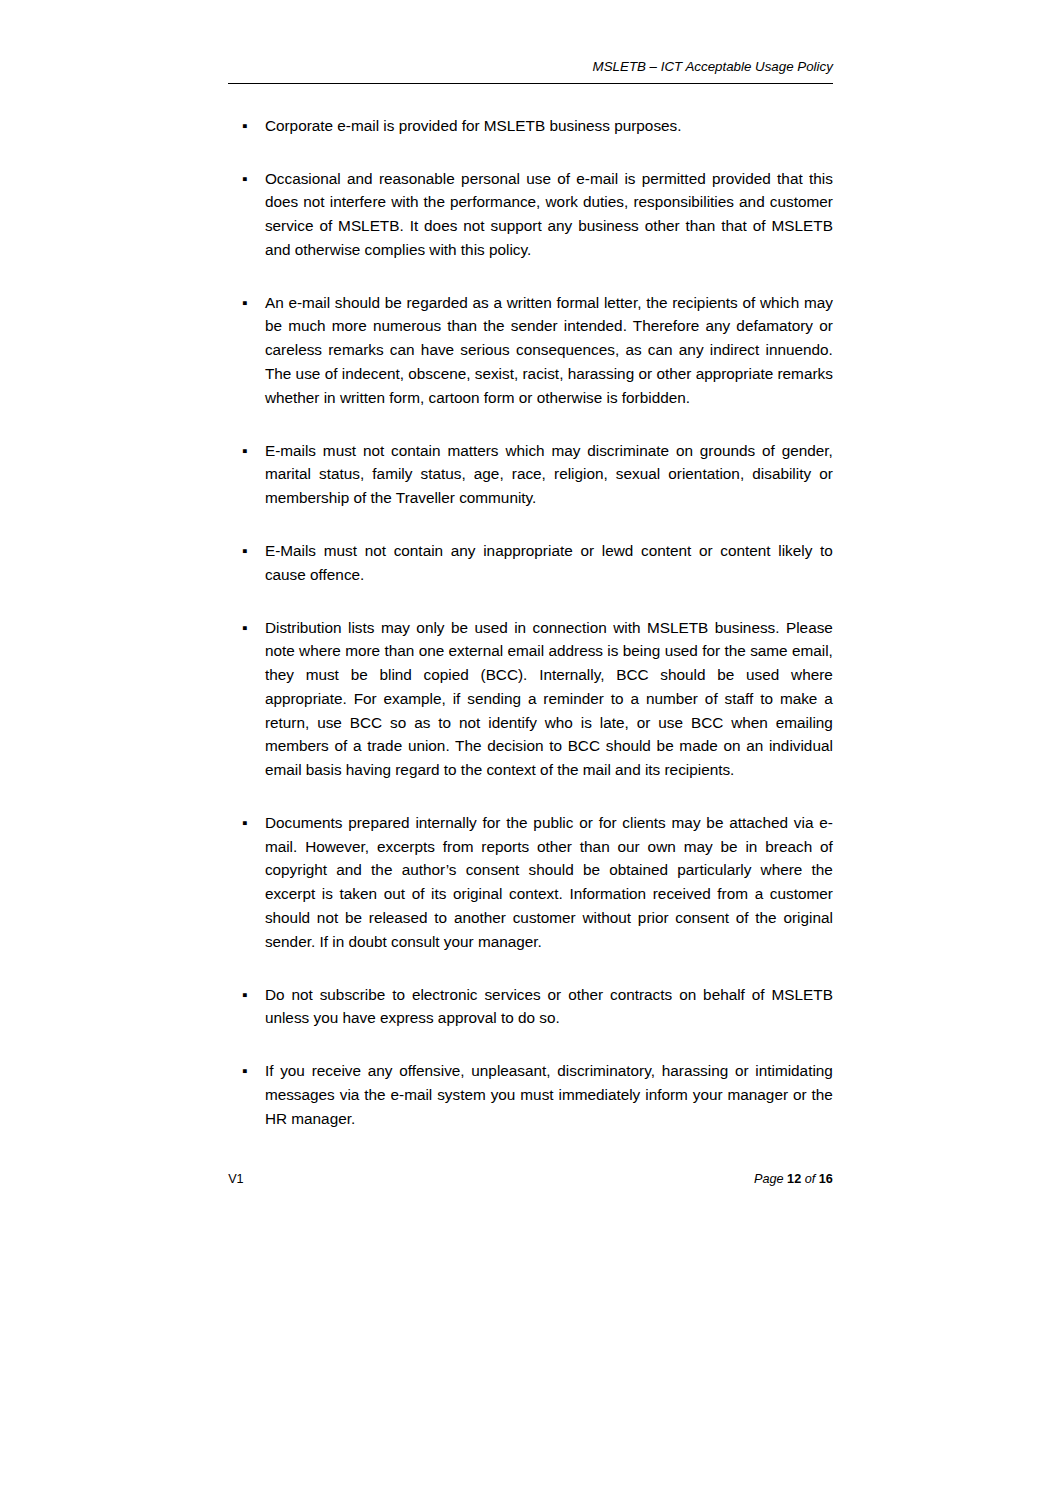MSLETB – ICT Acceptable Usage Policy
Corporate e-mail is provided for MSLETB business purposes.
Occasional and reasonable personal use of e-mail is permitted provided that this does not interfere with the performance, work duties, responsibilities and customer service of MSLETB. It does not support any business other than that of MSLETB and otherwise complies with this policy.
An e-mail should be regarded as a written formal letter, the recipients of which may be much more numerous than the sender intended. Therefore any defamatory or careless remarks can have serious consequences, as can any indirect innuendo. The use of indecent, obscene, sexist, racist, harassing or other appropriate remarks whether in written form, cartoon form or otherwise is forbidden.
E-mails must not contain matters which may discriminate on grounds of gender, marital status, family status, age, race, religion, sexual orientation, disability or membership of the Traveller community.
E-Mails must not contain any inappropriate or lewd content or content likely to cause offence.
Distribution lists may only be used in connection with MSLETB business. Please note where more than one external email address is being used for the same email, they must be blind copied (BCC). Internally, BCC should be used where appropriate. For example, if sending a reminder to a number of staff to make a return, use BCC so as to not identify who is late, or use BCC when emailing members of a trade union. The decision to BCC should be made on an individual email basis having regard to the context of the mail and its recipients.
Documents prepared internally for the public or for clients may be attached via e-mail. However, excerpts from reports other than our own may be in breach of copyright and the author’s consent should be obtained particularly where the excerpt is taken out of its original context. Information received from a customer should not be released to another customer without prior consent of the original sender. If in doubt consult your manager.
Do not subscribe to electronic services or other contracts on behalf of MSLETB unless you have express approval to do so.
If you receive any offensive, unpleasant, discriminatory, harassing or intimidating messages via the e-mail system you must immediately inform your manager or the HR manager.
V1 Page 12 of 16